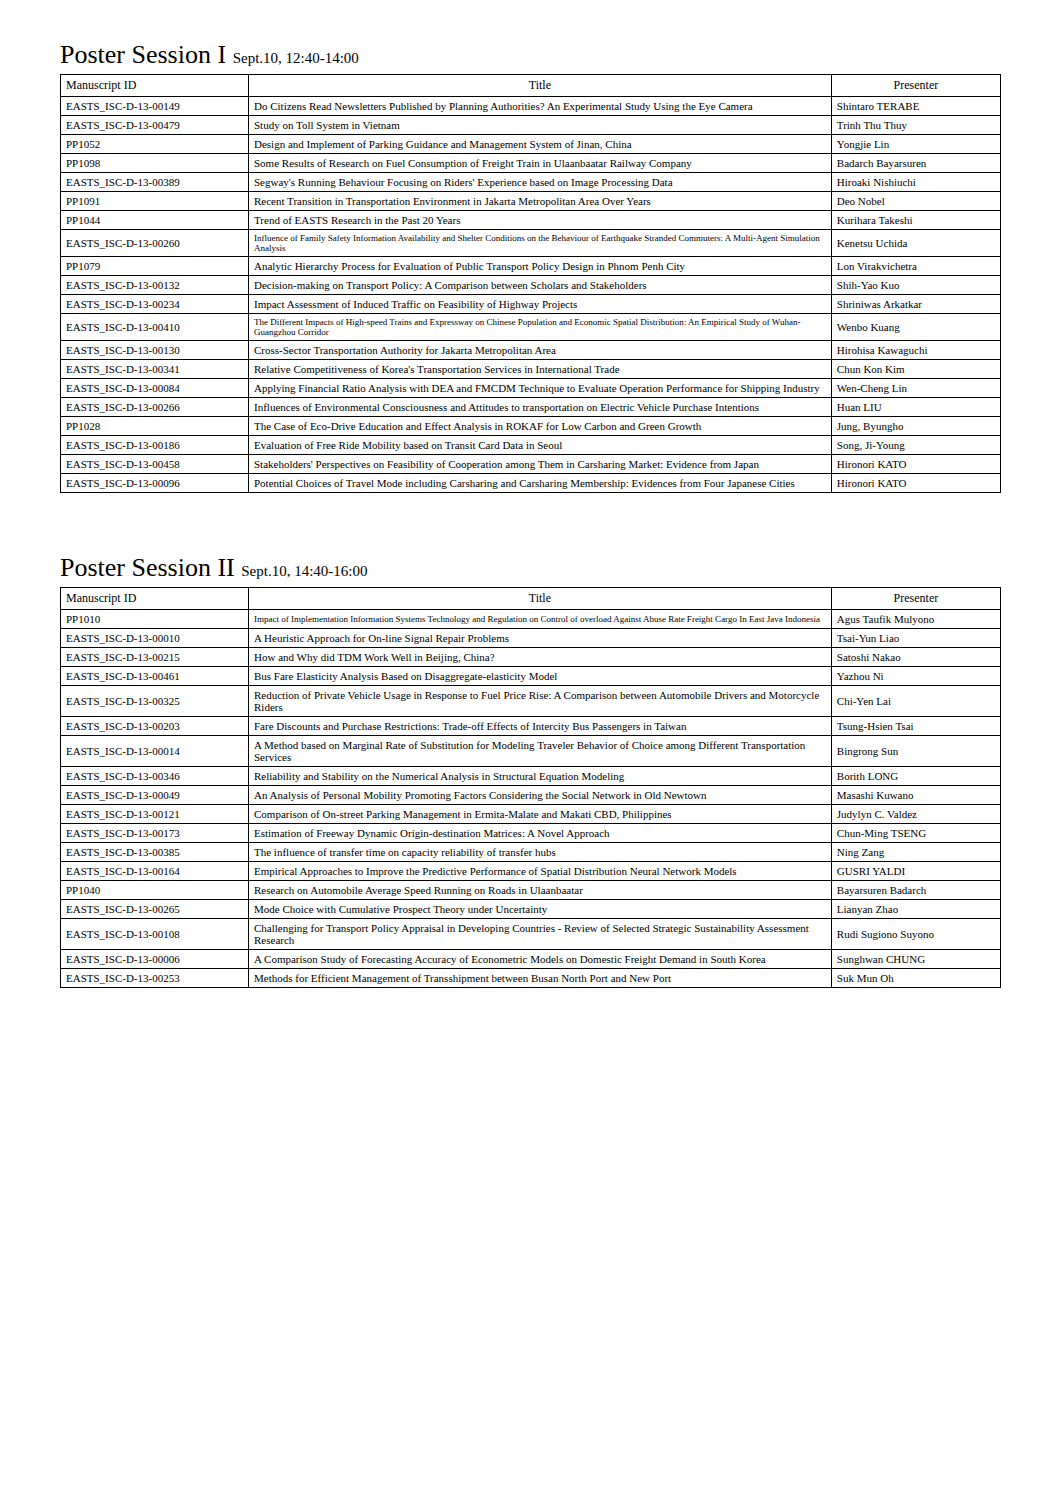Poster Session I Sept.10, 12:40-14:00
| Manuscript ID | Title | Presenter |
| --- | --- | --- |
| EASTS_ISC-D-13-00149 | Do Citizens Read Newsletters Published by Planning Authorities? An Experimental Study Using the Eye Camera | Shintaro TERABE |
| EASTS_ISC-D-13-00479 | Study on Toll System in Vietnam | Trinh Thu Thuy |
| PP1052 | Design and Implement of Parking Guidance and Management System of Jinan, China | Yongjie Lin |
| PP1098 | Some Results of Research on Fuel Consumption of Freight Train in Ulaanbaatar Railway Company | Badarch Bayarsuren |
| EASTS_ISC-D-13-00389 | Segway's Running Behaviour Focusing on Riders' Experience based on Image Processing Data | Hiroaki Nishiuchi |
| PP1091 | Recent Transition in Transportation Environment in Jakarta Metropolitan Area Over Years | Deo Nobel |
| PP1044 | Trend of EASTS Research in the Past 20 Years | Kurihara Takeshi |
| EASTS_ISC-D-13-00260 | Influence of Family Safety Information Availability and Shelter Conditions on the Behaviour of Earthquake Stranded Commuters: A Multi-Agent Simulation Analysis | Kenetsu Uchida |
| PP1079 | Analytic Hierarchy Process for Evaluation of Public Transport Policy Design in Phnom Penh City | Lon Virakvichetra |
| EASTS_ISC-D-13-00132 | Decision-making on Transport Policy: A Comparison between Scholars and Stakeholders | Shih-Yao Kuo |
| EASTS_ISC-D-13-00234 | Impact Assessment of Induced Traffic on Feasibility of Highway Projects | Shriniwas Arkatkar |
| EASTS_ISC-D-13-00410 | The Different Impacts of High-speed Trains and Expressway on Chinese Population and Economic Spatial Distribution: An Empirical Study of Wuhan-Guangzhou Corridor | Wenbo Kuang |
| EASTS_ISC-D-13-00130 | Cross-Sector Transportation Authority for Jakarta Metropolitan Area | Hirohisa Kawaguchi |
| EASTS_ISC-D-13-00341 | Relative Competitiveness of Korea's Transportation Services in International Trade | Chun Kon Kim |
| EASTS_ISC-D-13-00084 | Applying Financial Ratio Analysis with DEA and FMCDM Technique to Evaluate Operation Performance for Shipping Industry | Wen-Cheng Lin |
| EASTS_ISC-D-13-00266 | Influences of Environmental Consciousness and Attitudes to transportation on Electric Vehicle Purchase Intentions | Huan LIU |
| PP1028 | The Case of Eco-Drive Education and Effect Analysis in ROKAF for Low Carbon and Green Growth | Jung, Byungho |
| EASTS_ISC-D-13-00186 | Evaluation of Free Ride Mobility based on Transit Card Data in Seoul | Song, Ji-Young |
| EASTS_ISC-D-13-00458 | Stakeholders' Perspectives on Feasibility of Cooperation among Them in Carsharing Market: Evidence from Japan | Hironori KATO |
| EASTS_ISC-D-13-00096 | Potential Choices of Travel Mode including Carsharing and Carsharing Membership: Evidences from Four Japanese Cities | Hironori KATO |
Poster Session II Sept.10, 14:40-16:00
| Manuscript ID | Title | Presenter |
| --- | --- | --- |
| PP1010 | Impact of Implementation Information Systems Technology and Regulation on Control of overload Against Abuse Rate Freight Cargo In East Java Indonesia | Agus Taufik Mulyono |
| EASTS_ISC-D-13-00010 | A Heuristic Approach for On-line Signal Repair Problems | Tsai-Yun Liao |
| EASTS_ISC-D-13-00215 | How and Why did TDM Work Well in Beijing, China? | Satoshi Nakao |
| EASTS_ISC-D-13-00461 | Bus Fare Elasticity Analysis Based on Disaggregate-elasticity Model | Yazhou Ni |
| EASTS_ISC-D-13-00325 | Reduction of Private Vehicle Usage in Response to Fuel Price Rise: A Comparison between Automobile Drivers and Motorcycle Riders | Chi-Yen Lai |
| EASTS_ISC-D-13-00203 | Fare Discounts and Purchase Restrictions: Trade-off Effects of Intercity Bus Passengers in Taiwan | Tsung-Hsien Tsai |
| EASTS_ISC-D-13-00014 | A Method based on Marginal Rate of Substitution for Modeling Traveler Behavior of Choice among Different Transportation Services | Bingrong Sun |
| EASTS_ISC-D-13-00346 | Reliability and Stability on the Numerical Analysis in Structural Equation Modeling | Borith LONG |
| EASTS_ISC-D-13-00049 | An Analysis of Personal Mobility Promoting Factors Considering the Social Network in Old Newtown | Masashi Kuwano |
| EASTS_ISC-D-13-00121 | Comparison of On-street Parking Management in Ermita-Malate and Makati CBD, Philippines | Judylyn C. Valdez |
| EASTS_ISC-D-13-00173 | Estimation of Freeway Dynamic Origin-destination Matrices: A Novel Approach | Chun-Ming TSENG |
| EASTS_ISC-D-13-00385 | The influence of transfer time on capacity reliability of transfer hubs | Ning Zang |
| EASTS_ISC-D-13-00164 | Empirical Approaches to Improve the Predictive Performance of Spatial Distribution Neural Network Models | GUSRI YALDI |
| PP1040 | Research on Automobile Average Speed Running on Roads in Ulaanbaatar | Bayarsuren Badarch |
| EASTS_ISC-D-13-00265 | Mode Choice with Cumulative Prospect Theory under Uncertainty | Lianyan Zhao |
| EASTS_ISC-D-13-00108 | Challenging for Transport Policy Appraisal in Developing Countries - Review of Selected Strategic Sustainability Assessment Research | Rudi Sugiono Suyono |
| EASTS_ISC-D-13-00006 | A Comparison Study of Forecasting Accuracy of Econometric Models on Domestic Freight Demand in South Korea | Sunghwan CHUNG |
| EASTS_ISC-D-13-00253 | Methods for Efficient Management of Transshipment between Busan North Port and New Port | Suk Mun Oh |